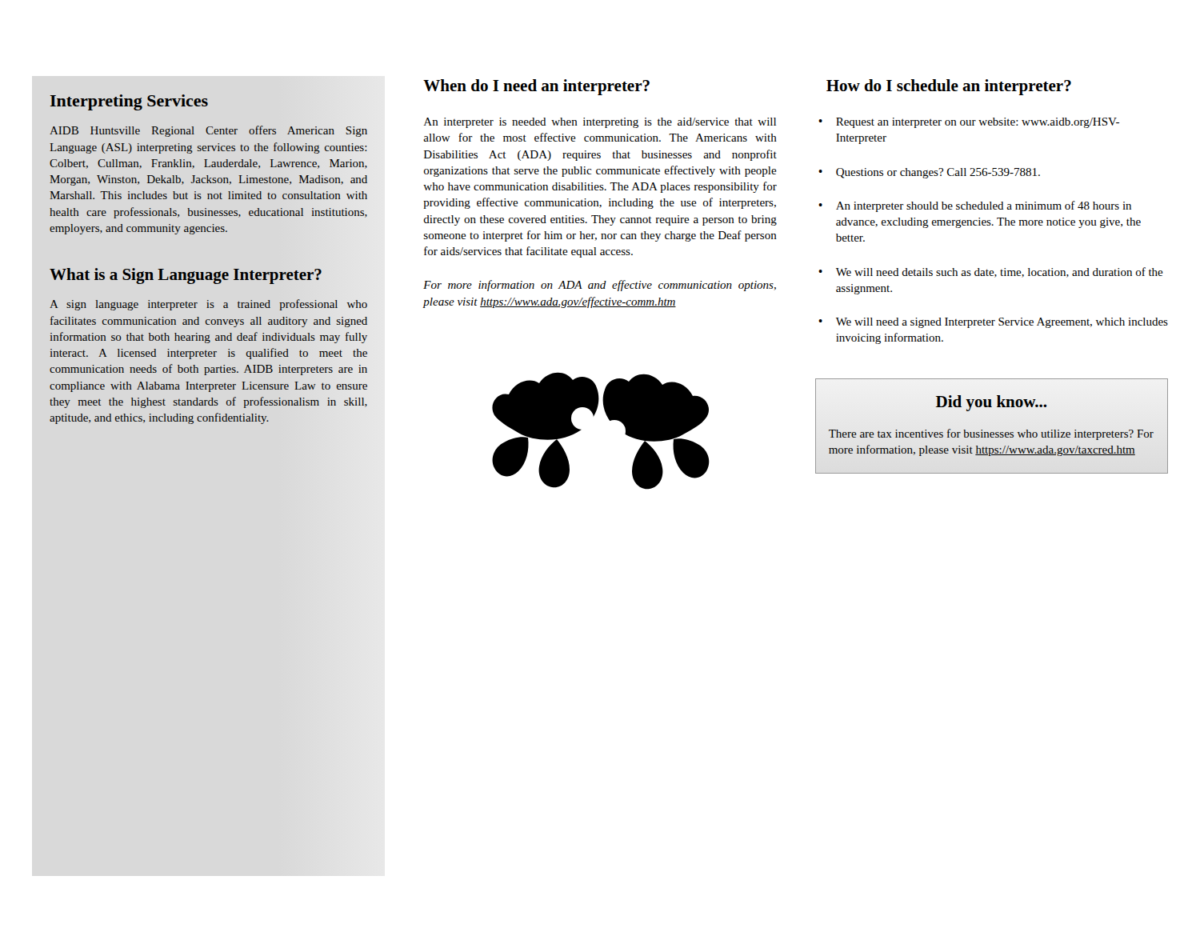Interpreting Services
AIDB Huntsville Regional Center offers American Sign Language (ASL) interpreting services to the following counties: Colbert, Cullman, Franklin, Lauderdale, Lawrence, Marion, Morgan, Winston, Dekalb, Jackson, Limestone, Madison, and Marshall. This includes but is not limited to consultation with health care professionals, businesses, educational institutions, employers, and community agencies.
What is a Sign Language Interpreter?
A sign language interpreter is a trained professional who facilitates communication and conveys all auditory and signed information so that both hearing and deaf individuals may fully interact. A licensed interpreter is qualified to meet the communication needs of both parties. AIDB interpreters are in compliance with Alabama Interpreter Licensure Law to ensure they meet the highest standards of professionalism in skill, aptitude, and ethics, including confidentiality.
When do I need an interpreter?
An interpreter is needed when interpreting is the aid/service that will allow for the most effective communication. The Americans with Disabilities Act (ADA) requires that businesses and nonprofit organizations that serve the public communicate effectively with people who have communication disabilities. The ADA places responsibility for providing effective communication, including the use of interpreters, directly on these covered entities. They cannot require a person to bring someone to interpret for him or her, nor can they charge the Deaf person for aids/services that facilitate equal access.
For more information on ADA and effective communication options, please visit https://www.ada.gov/effective-comm.htm
How do I schedule an interpreter?
Request an interpreter on our website: www.aidb.org/HSV-Interpreter
Questions or changes? Call 256-539-7881.
An interpreter should be scheduled a minimum of 48 hours in advance, excluding emergencies. The more notice you give, the better.
We will need details such as date, time, location, and duration of the assignment.
We will need a signed Interpreter Service Agreement, which includes invoicing information.
Did you know...
There are tax incentives for businesses who utilize interpreters? For more information, please visit https://www.ada.gov/taxcred.htm